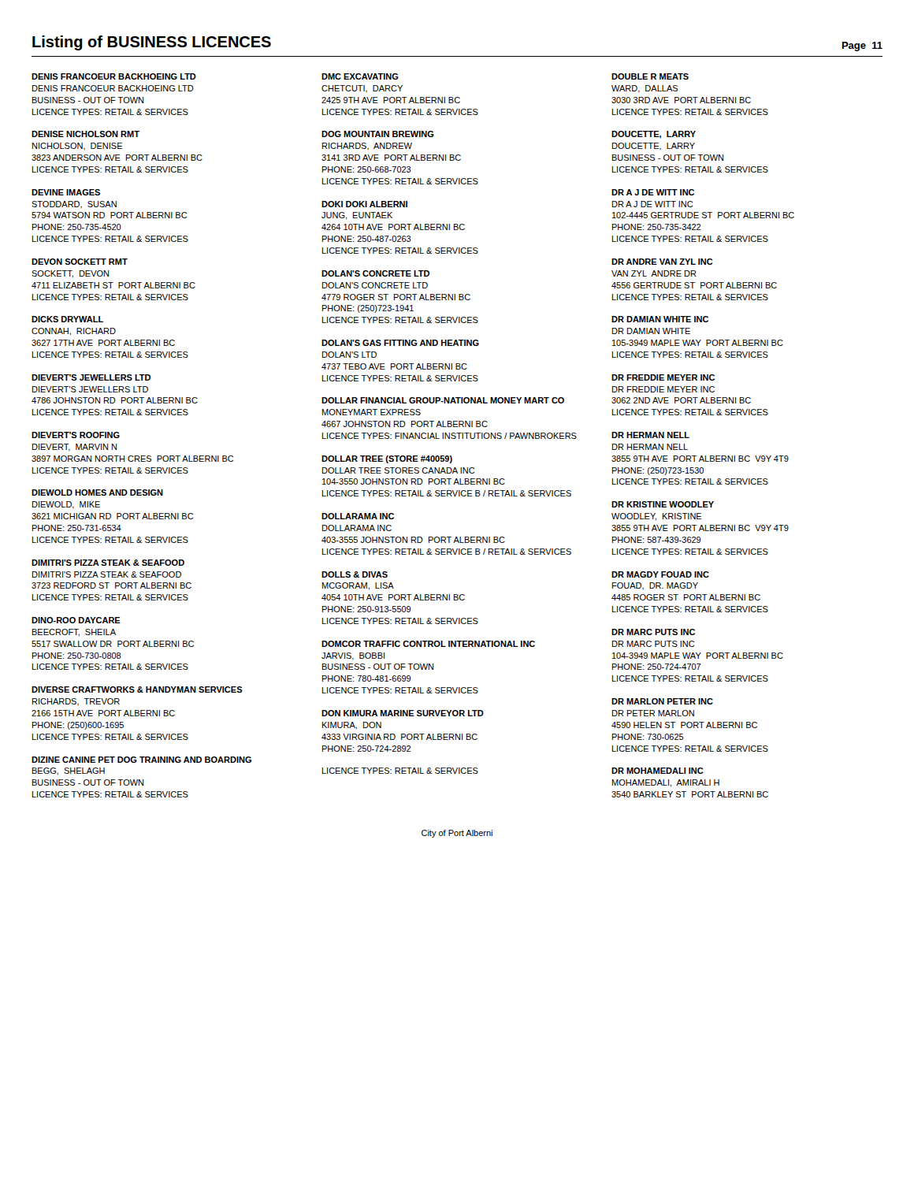Listing of BUSINESS LICENCES
Page 11
DENIS FRANCOEUR BACKHOEING LTD
DENIS FRANCOEUR BACKHOEING LTD
BUSINESS - OUT OF TOWN
LICENCE TYPES: RETAIL & SERVICES
DENISE NICHOLSON RMT
NICHOLSON, DENISE
3823 ANDERSON AVE PORT ALBERNI BC
LICENCE TYPES: RETAIL & SERVICES
DEVINE IMAGES
STODDARD, SUSAN
5794 WATSON RD PORT ALBERNI BC
PHONE: 250-735-4520
LICENCE TYPES: RETAIL & SERVICES
DEVON SOCKETT RMT
SOCKETT, DEVON
4711 ELIZABETH ST PORT ALBERNI BC
LICENCE TYPES: RETAIL & SERVICES
DICKS DRYWALL
CONNAH, RICHARD
3627 17TH AVE PORT ALBERNI BC
LICENCE TYPES: RETAIL & SERVICES
DIEVERT'S JEWELLERS LTD
DIEVERT'S JEWELLERS LTD
4786 JOHNSTON RD PORT ALBERNI BC
LICENCE TYPES: RETAIL & SERVICES
DIEVERT'S ROOFING
DIEVERT, MARVIN N
3897 MORGAN NORTH CRES PORT ALBERNI BC
LICENCE TYPES: RETAIL & SERVICES
DIEWOLD HOMES AND DESIGN
DIEWOLD, MIKE
3621 MICHIGAN RD PORT ALBERNI BC
PHONE: 250-731-6534
LICENCE TYPES: RETAIL & SERVICES
DIMITRI'S PIZZA STEAK & SEAFOOD
DIMITRI'S PIZZA STEAK & SEAFOOD
3723 REDFORD ST PORT ALBERNI BC
LICENCE TYPES: RETAIL & SERVICES
DINO-ROO DAYCARE
BEECROFT, SHEILA
5517 SWALLOW DR PORT ALBERNI BC
PHONE: 250-730-0808
LICENCE TYPES: RETAIL & SERVICES
DIVERSE CRAFTWORKS & HANDYMAN SERVICES
RICHARDS, TREVOR
2166 15TH AVE PORT ALBERNI BC
PHONE: (250)600-1695
LICENCE TYPES: RETAIL & SERVICES
DIZINE CANINE PET DOG TRAINING AND BOARDING
BEGG, SHELAGH
BUSINESS - OUT OF TOWN
LICENCE TYPES: RETAIL & SERVICES
DMC EXCAVATING
CHETCUTI, DARCY
2425 9TH AVE PORT ALBERNI BC
LICENCE TYPES: RETAIL & SERVICES
DOG MOUNTAIN BREWING
RICHARDS, ANDREW
3141 3RD AVE PORT ALBERNI BC
PHONE: 250-668-7023
LICENCE TYPES: RETAIL & SERVICES
DOKI DOKI ALBERNI
JUNG, EUNTAEK
4264 10TH AVE PORT ALBERNI BC
PHONE: 250-487-0263
LICENCE TYPES: RETAIL & SERVICES
DOLAN'S CONCRETE LTD
DOLAN'S CONCRETE LTD
4779 ROGER ST PORT ALBERNI BC
PHONE: (250)723-1941
LICENCE TYPES: RETAIL & SERVICES
DOLAN'S GAS FITTING AND HEATING
DOLAN'S LTD
4737 TEBO AVE PORT ALBERNI BC
LICENCE TYPES: RETAIL & SERVICES
DOLLAR FINANCIAL GROUP-NATIONAL MONEY MART CO
MONEYMART EXPRESS
4667 JOHNSTON RD PORT ALBERNI BC
LICENCE TYPES: FINANCIAL INSTITUTIONS / PAWNBROKERS
DOLLAR TREE (STORE #40059)
DOLLAR TREE STORES CANADA INC
104-3550 JOHNSTON RD PORT ALBERNI BC
LICENCE TYPES: RETAIL & SERVICE B / RETAIL & SERVICES
DOLLARAMA INC
DOLLARAMA INC
403-3555 JOHNSTON RD PORT ALBERNI BC
LICENCE TYPES: RETAIL & SERVICE B / RETAIL & SERVICES
DOLLS & DIVAS
MCGORAM, LISA
4054 10TH AVE PORT ALBERNI BC
PHONE: 250-913-5509
LICENCE TYPES: RETAIL & SERVICES
DOMCOR TRAFFIC CONTROL INTERNATIONAL INC
JARVIS, BOBBI
BUSINESS - OUT OF TOWN
PHONE: 780-481-6699
LICENCE TYPES: RETAIL & SERVICES
DON KIMURA MARINE SURVEYOR LTD
KIMURA, DON
4333 VIRGINIA RD PORT ALBERNI BC
PHONE: 250-724-2892
LICENCE TYPES: RETAIL & SERVICES
DOUBLE R MEATS
WARD, DALLAS
3030 3RD AVE PORT ALBERNI BC
LICENCE TYPES: RETAIL & SERVICES
DOUCETTE, LARRY
DOUCETTE, LARRY
BUSINESS - OUT OF TOWN
LICENCE TYPES: RETAIL & SERVICES
DR A J DE WITT INC
DR A J DE WITT INC
102-4445 GERTRUDE ST PORT ALBERNI BC
PHONE: 250-735-3422
LICENCE TYPES: RETAIL & SERVICES
DR ANDRE VAN ZYL INC
VAN ZYL ANDRE DR
4556 GERTRUDE ST PORT ALBERNI BC
LICENCE TYPES: RETAIL & SERVICES
DR DAMIAN WHITE INC
DR DAMIAN WHITE
105-3949 MAPLE WAY PORT ALBERNI BC
LICENCE TYPES: RETAIL & SERVICES
DR FREDDIE MEYER INC
DR FREDDIE MEYER INC
3062 2ND AVE PORT ALBERNI BC
LICENCE TYPES: RETAIL & SERVICES
DR HERMAN NELL
DR HERMAN NELL
3855 9TH AVE PORT ALBERNI BC V9Y 4T9
PHONE: (250)723-1530
LICENCE TYPES: RETAIL & SERVICES
DR KRISTINE WOODLEY
WOODLEY, KRISTINE
3855 9TH AVE PORT ALBERNI BC V9Y 4T9
PHONE: 587-439-3629
LICENCE TYPES: RETAIL & SERVICES
DR MAGDY FOUAD INC
FOUAD, DR. MAGDY
4485 ROGER ST PORT ALBERNI BC
LICENCE TYPES: RETAIL & SERVICES
DR MARC PUTS INC
DR MARC PUTS INC
104-3949 MAPLE WAY PORT ALBERNI BC
PHONE: 250-724-4707
LICENCE TYPES: RETAIL & SERVICES
DR MARLON PETER INC
DR PETER MARLON
4590 HELEN ST PORT ALBERNI BC
PHONE: 730-0625
LICENCE TYPES: RETAIL & SERVICES
DR MOHAMEDALI INC
MOHAMEDALI, AMIRALI H
3540 BARKLEY ST PORT ALBERNI BC
City of Port Alberni